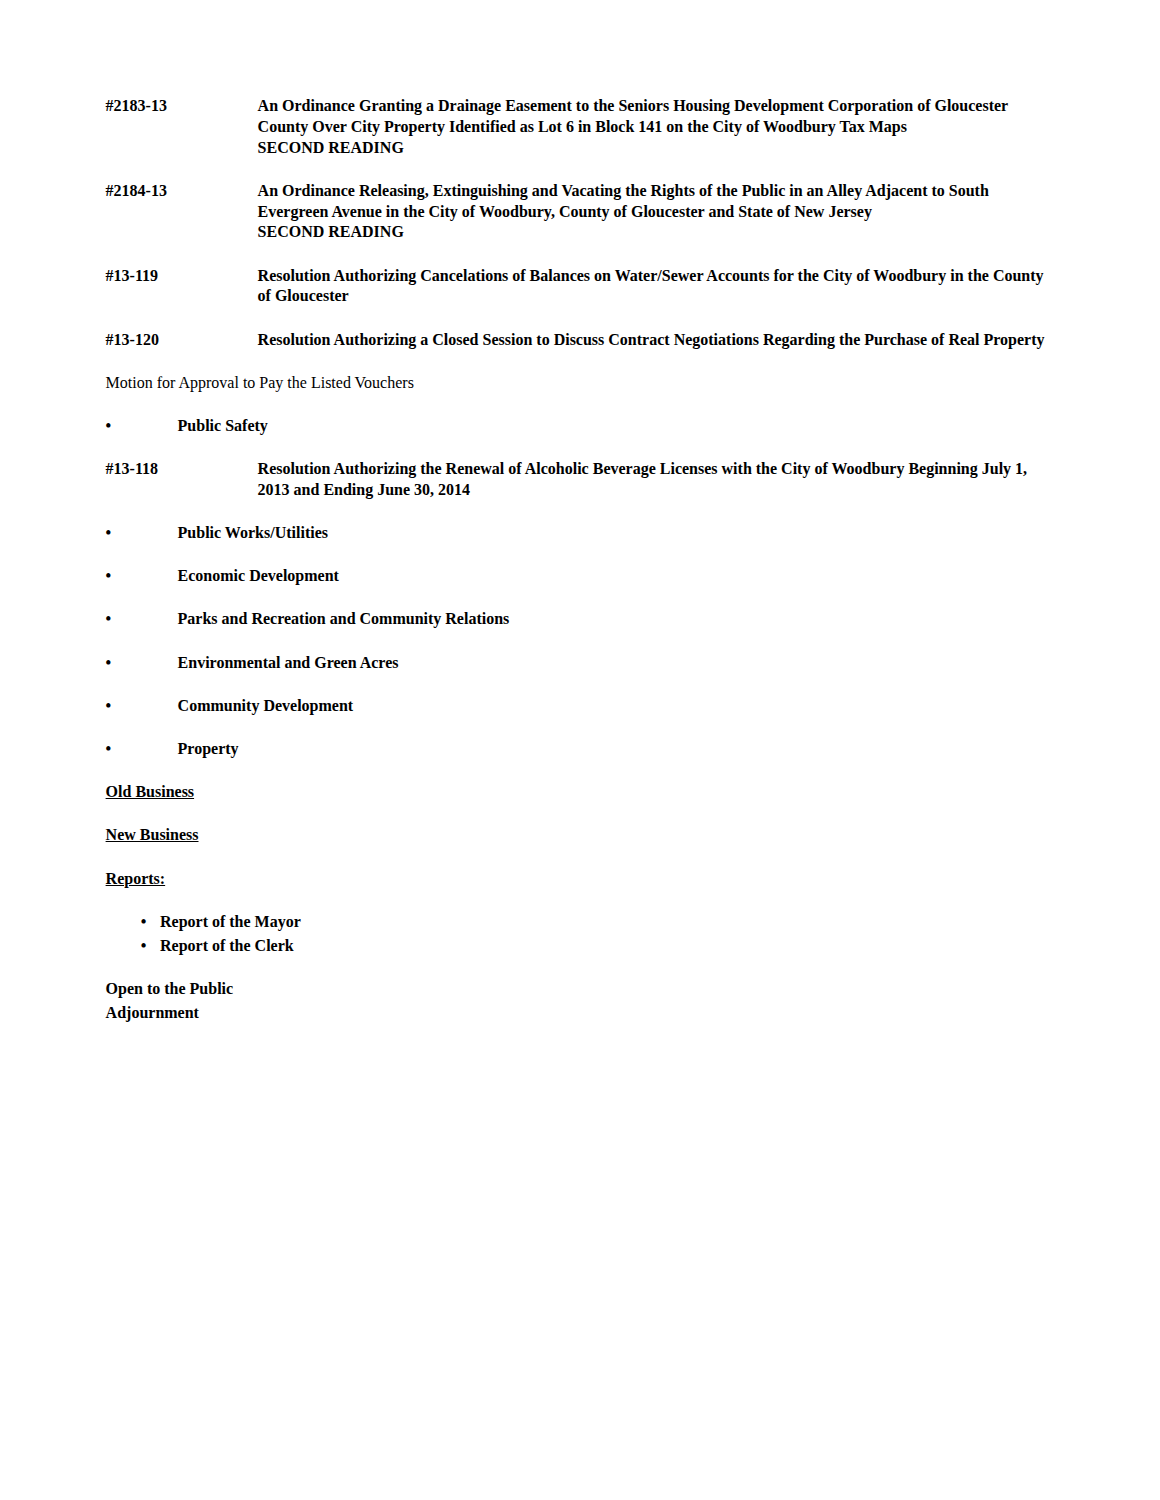#2183-13
An Ordinance Granting a Drainage Easement to the Seniors Housing Development Corporation of Gloucester County Over City Property Identified as Lot 6 in Block 141 on the City of Woodbury Tax Maps SECOND READING
#2184-13
An Ordinance Releasing, Extinguishing and Vacating the Rights of the Public in an Alley Adjacent to South Evergreen Avenue in the City of Woodbury, County of Gloucester and State of New Jersey SECOND READING
#13-119
Resolution Authorizing Cancelations of Balances on Water/Sewer Accounts for the City of Woodbury in the County of Gloucester
#13-120
Resolution Authorizing a Closed Session to Discuss Contract Negotiations Regarding the Purchase of Real Property
Motion for Approval to Pay the Listed Vouchers
Public Safety
#13-118
Resolution Authorizing the Renewal of Alcoholic Beverage Licenses with the City of Woodbury Beginning July 1, 2013 and Ending June 30, 2014
Public Works/Utilities
Economic Development
Parks and Recreation and Community Relations
Environmental and Green Acres
Community Development
Property
Old Business
New Business
Reports:
Report of the Mayor
Report of the Clerk
Open to the Public
Adjournment